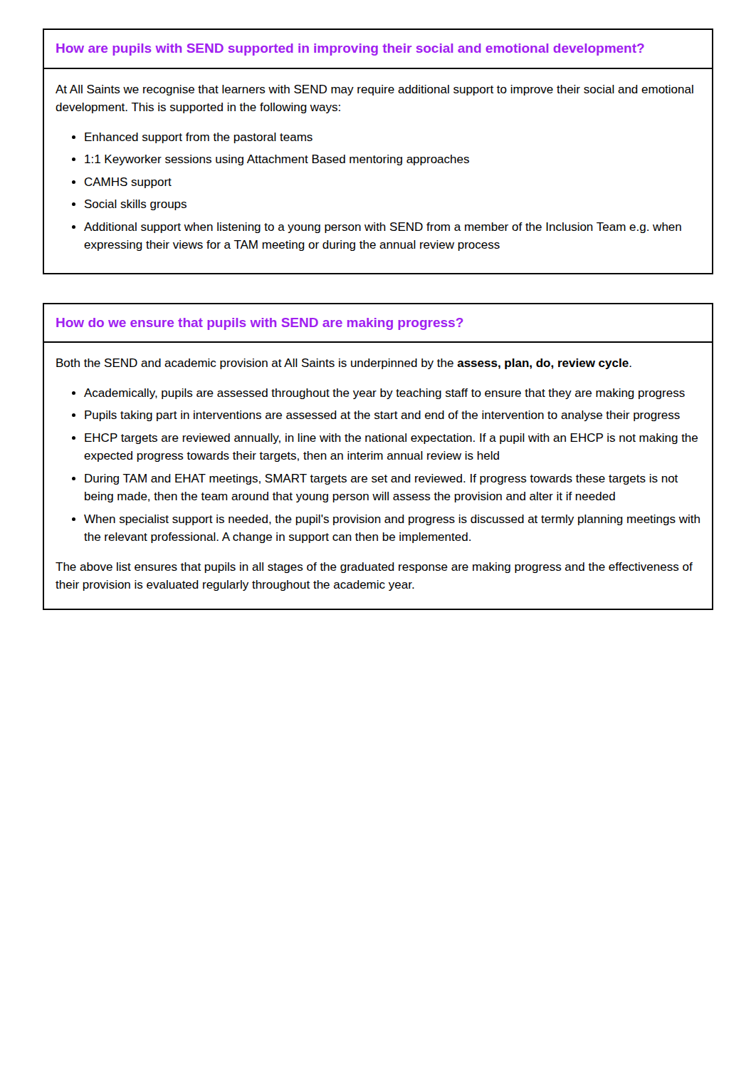How are pupils with SEND supported in improving their social and emotional development?
At All Saints we recognise that learners with SEND may require additional support to improve their social and emotional development. This is supported in the following ways:
Enhanced support from the pastoral teams
1:1 Keyworker sessions using Attachment Based mentoring approaches
CAMHS support
Social skills groups
Additional support when listening to a young person with SEND from a member of the Inclusion Team e.g. when expressing their views for a TAM meeting or during the annual review process
How do we ensure that pupils with SEND are making progress?
Both the SEND and academic provision at All Saints is underpinned by the assess, plan, do, review cycle.
Academically, pupils are assessed throughout the year by teaching staff to ensure that they are making progress
Pupils taking part in interventions are assessed at the start and end of the intervention to analyse their progress
EHCP targets are reviewed annually, in line with the national expectation. If a pupil with an EHCP is not making the expected progress towards their targets, then an interim annual review is held
During TAM and EHAT meetings, SMART targets are set and reviewed. If progress towards these targets is not being made, then the team around that young person will assess the provision and alter it if needed
When specialist support is needed, the pupil's provision and progress is discussed at termly planning meetings with the relevant professional. A change in support can then be implemented.
The above list ensures that pupils in all stages of the graduated response are making progress and the effectiveness of their provision is evaluated regularly throughout the academic year.